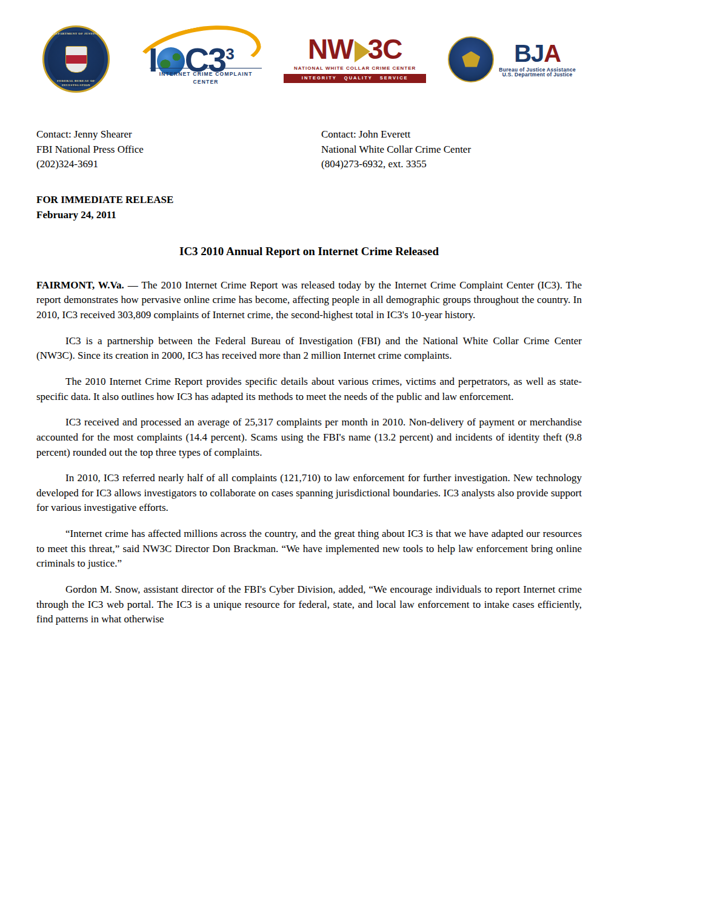Department of Justice Federal Bureau of Investigation
I C33
INTERNET CRIME COMPLAINT CENTER
NW 3C
NATIONAL WHITE COLLAR CRIME CENTER
INTEGRITY QUALITY SERVICE
BJA
Bureau of Justice Assistance
U.S. Department of Justice
Contact: Jenny Shearer
FBI National Press Office
(202)324-3691
Contact: John Everett
National White Collar Crime Center
(804)273-6932, ext. 3355
FOR IMMEDIATE RELEASE
February 24, 2011
IC3 2010 Annual Report on Internet Crime Released
FAIRMONT, W.Va. — The 2010 Internet Crime Report was released today by the Internet Crime Complaint Center (IC3). The report demonstrates how pervasive online crime has become, affecting people in all demographic groups throughout the country. In 2010, IC3 received 303,809 complaints of Internet crime, the second-highest total in IC3's 10-year history.
IC3 is a partnership between the Federal Bureau of Investigation (FBI) and the National White Collar Crime Center (NW3C). Since its creation in 2000, IC3 has received more than 2 million Internet crime complaints.
The 2010 Internet Crime Report provides specific details about various crimes, victims and perpetrators, as well as state-specific data. It also outlines how IC3 has adapted its methods to meet the needs of the public and law enforcement.
IC3 received and processed an average of 25,317 complaints per month in 2010. Non-delivery of payment or merchandise accounted for the most complaints (14.4 percent). Scams using the FBI's name (13.2 percent) and incidents of identity theft (9.8 percent) rounded out the top three types of complaints.
In 2010, IC3 referred nearly half of all complaints (121,710) to law enforcement for further investigation. New technology developed for IC3 allows investigators to collaborate on cases spanning jurisdictional boundaries. IC3 analysts also provide support for various investigative efforts.
“Internet crime has affected millions across the country, and the great thing about IC3 is that we have adapted our resources to meet this threat,” said NW3C Director Don Brackman. “We have implemented new tools to help law enforcement bring online criminals to justice.”
Gordon M. Snow, assistant director of the FBI's Cyber Division, added, “We encourage individuals to report Internet crime through the IC3 web portal. The IC3 is a unique resource for federal, state, and local law enforcement to intake cases efficiently, find patterns in what otherwise